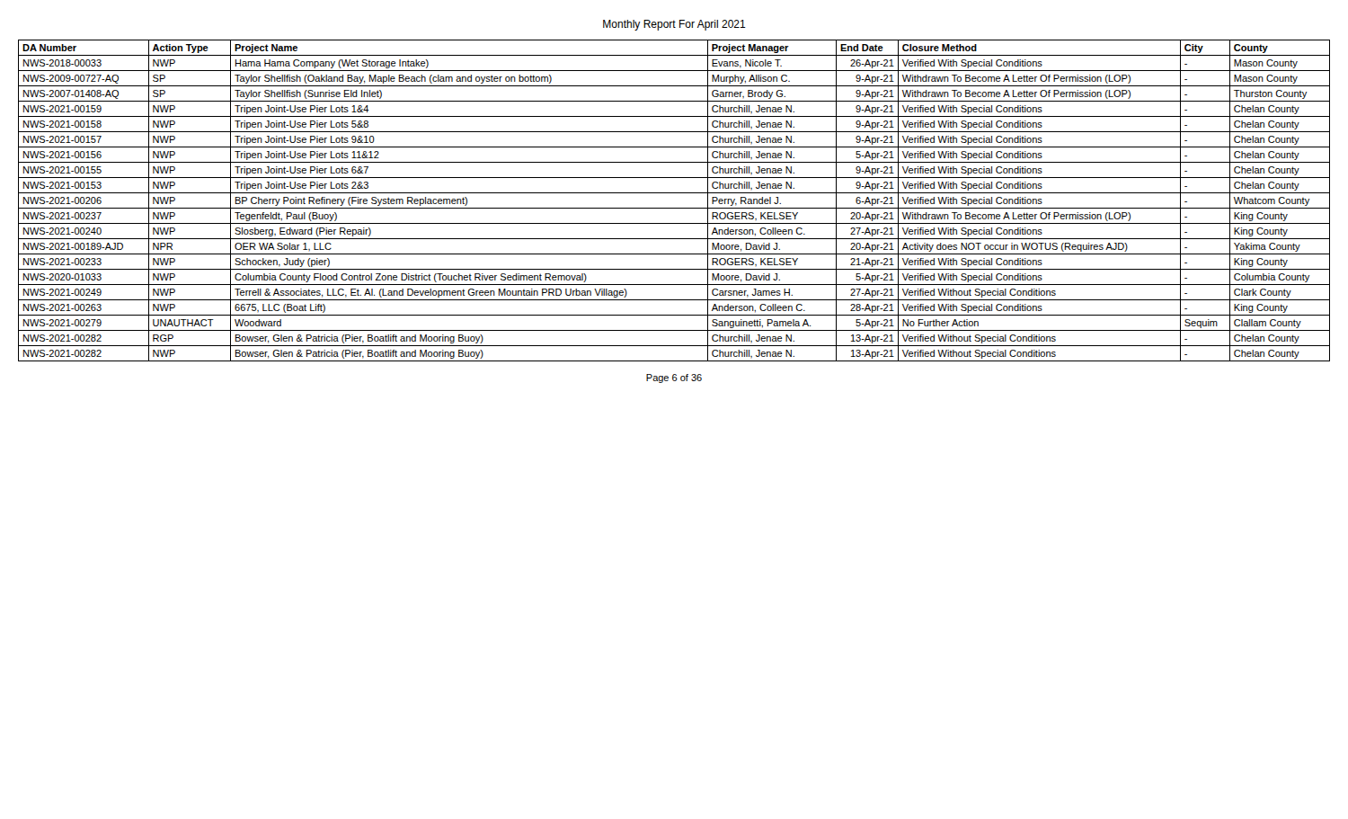Monthly Report For April 2021
| DA Number | Action Type | Project Name | Project Manager | End Date | Closure Method | City | County |
| --- | --- | --- | --- | --- | --- | --- | --- |
| NWS-2018-00033 | NWP | Hama Hama Company (Wet Storage Intake) | Evans, Nicole T. | 26-Apr-21 | Verified With Special Conditions | - | Mason County |
| NWS-2009-00727-AQ | SP | Taylor Shellfish (Oakland Bay, Maple Beach (clam and oyster on bottom) | Murphy, Allison C. | 9-Apr-21 | Withdrawn To Become A Letter Of Permission (LOP) | - | Mason County |
| NWS-2007-01408-AQ | SP | Taylor Shellfish (Sunrise Eld Inlet) | Garner, Brody G. | 9-Apr-21 | Withdrawn To Become A Letter Of Permission (LOP) | - | Thurston County |
| NWS-2021-00159 | NWP | Tripen Joint-Use Pier Lots 1&4 | Churchill, Jenae N. | 9-Apr-21 | Verified With Special Conditions | - | Chelan County |
| NWS-2021-00158 | NWP | Tripen Joint-Use Pier Lots 5&8 | Churchill, Jenae N. | 9-Apr-21 | Verified With Special Conditions | - | Chelan County |
| NWS-2021-00157 | NWP | Tripen Joint-Use Pier Lots 9&10 | Churchill, Jenae N. | 9-Apr-21 | Verified With Special Conditions | - | Chelan County |
| NWS-2021-00156 | NWP | Tripen Joint-Use Pier Lots 11&12 | Churchill, Jenae N. | 5-Apr-21 | Verified With Special Conditions | - | Chelan County |
| NWS-2021-00155 | NWP | Tripen Joint-Use Pier Lots 6&7 | Churchill, Jenae N. | 9-Apr-21 | Verified With Special Conditions | - | Chelan County |
| NWS-2021-00153 | NWP | Tripen Joint-Use Pier Lots 2&3 | Churchill, Jenae N. | 9-Apr-21 | Verified With Special Conditions | - | Chelan County |
| NWS-2021-00206 | NWP | BP Cherry Point Refinery (Fire System Replacement) | Perry, Randel J. | 6-Apr-21 | Verified With Special Conditions | - | Whatcom County |
| NWS-2021-00237 | NWP | Tegenfeldt, Paul (Buoy) | ROGERS, KELSEY | 20-Apr-21 | Withdrawn To Become A Letter Of Permission (LOP) | - | King County |
| NWS-2021-00240 | NWP | Slosberg, Edward (Pier Repair) | Anderson, Colleen C. | 27-Apr-21 | Verified With Special Conditions | - | King County |
| NWS-2021-00189-AJD | NPR | OER WA Solar 1, LLC | Moore, David J. | 20-Apr-21 | Activity does NOT occur in WOTUS (Requires AJD) | - | Yakima County |
| NWS-2021-00233 | NWP | Schocken, Judy (pier) | ROGERS, KELSEY | 21-Apr-21 | Verified With Special Conditions | - | King County |
| NWS-2020-01033 | NWP | Columbia County Flood Control Zone District (Touchet River Sediment Removal) | Moore, David J. | 5-Apr-21 | Verified With Special Conditions | - | Columbia County |
| NWS-2021-00249 | NWP | Terrell & Associates, LLC, Et. Al. (Land Development Green Mountain PRD Urban Village) | Carsner, James H. | 27-Apr-21 | Verified Without Special Conditions | - | Clark County |
| NWS-2021-00263 | NWP | 6675, LLC (Boat Lift) | Anderson, Colleen C. | 28-Apr-21 | Verified With Special Conditions | - | King County |
| NWS-2021-00279 | UNAUTHACT | Woodward | Sanguinetti, Pamela A. | 5-Apr-21 | No Further Action | Sequim | Clallam County |
| NWS-2021-00282 | RGP | Bowser, Glen & Patricia (Pier, Boatlift and Mooring Buoy) | Churchill, Jenae N. | 13-Apr-21 | Verified Without Special Conditions | - | Chelan County |
| NWS-2021-00282 | NWP | Bowser, Glen & Patricia (Pier, Boatlift and Mooring Buoy) | Churchill, Jenae N. | 13-Apr-21 | Verified Without Special Conditions | - | Chelan County |
Page 6 of 36